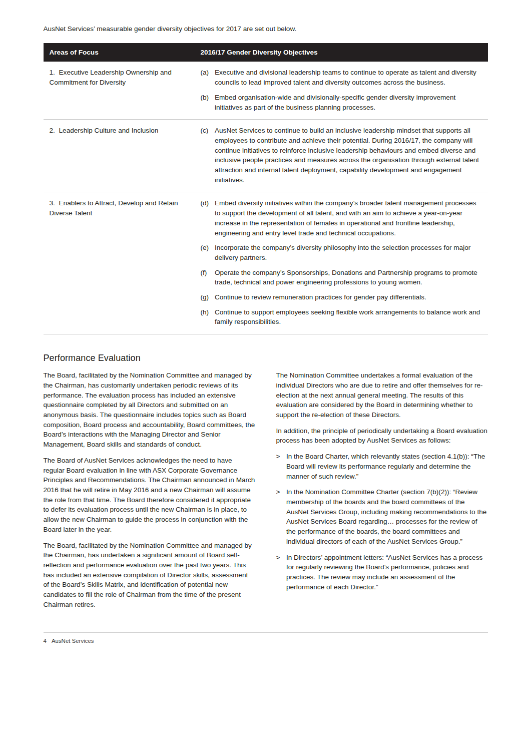AusNet Services’ measurable gender diversity objectives for 2017 are set out below.
| Areas of Focus | 2016/17 Gender Diversity Objectives |
| --- | --- |
| 1. Executive Leadership Ownership and Commitment for Diversity | (a) Executive and divisional leadership teams to continue to operate as talent and diversity councils to lead improved talent and diversity outcomes across the business. (b) Embed organisation-wide and divisionally-specific gender diversity improvement initiatives as part of the business planning processes. |
| 2. Leadership Culture and Inclusion | (c) AusNet Services to continue to build an inclusive leadership mindset that supports all employees to contribute and achieve their potential. During 2016/17, the company will continue initiatives to reinforce inclusive leadership behaviours and embed diverse and inclusive people practices and measures across the organisation through external talent attraction and internal talent deployment, capability development and engagement initiatives. |
| 3. Enablers to Attract, Develop and Retain Diverse Talent | (d) Embed diversity initiatives within the company’s broader talent management processes to support the development of all talent, and with an aim to achieve a year-on-year increase in the representation of females in operational and frontline leadership, engineering and entry level trade and technical occupations. (e) Incorporate the company’s diversity philosophy into the selection processes for major delivery partners. (f) Operate the company’s Sponsorships, Donations and Partnership programs to promote trade, technical and power engineering professions to young women. (g) Continue to review remuneration practices for gender pay differentials. (h) Continue to support employees seeking flexible work arrangements to balance work and family responsibilities. |
Performance Evaluation
The Board, facilitated by the Nomination Committee and managed by the Chairman, has customarily undertaken periodic reviews of its performance. The evaluation process has included an extensive questionnaire completed by all Directors and submitted on an anonymous basis. The questionnaire includes topics such as Board composition, Board process and accountability, Board committees, the Board’s interactions with the Managing Director and Senior Management, Board skills and standards of conduct.
The Board of AusNet Services acknowledges the need to have regular Board evaluation in line with ASX Corporate Governance Principles and Recommendations. The Chairman announced in March 2016 that he will retire in May 2016 and a new Chairman will assume the role from that time. The Board therefore considered it appropriate to defer its evaluation process until the new Chairman is in place, to allow the new Chairman to guide the process in conjunction with the Board later in the year.
The Board, facilitated by the Nomination Committee and managed by the Chairman, has undertaken a significant amount of Board self-reflection and performance evaluation over the past two years. This has included an extensive compilation of Director skills, assessment of the Board’s Skills Matrix, and identification of potential new candidates to fill the role of Chairman from the time of the present Chairman retires.
The Nomination Committee undertakes a formal evaluation of the individual Directors who are due to retire and offer themselves for re-election at the next annual general meeting. The results of this evaluation are considered by the Board in determining whether to support the re-election of these Directors.
In addition, the principle of periodically undertaking a Board evaluation process has been adopted by AusNet Services as follows:
In the Board Charter, which relevantly states (section 4.1(b)): “The Board will review its performance regularly and determine the manner of such review.”
In the Nomination Committee Charter (section 7(b)(2)): “Review membership of the boards and the board committees of the AusNet Services Group, including making recommendations to the AusNet Services Board regarding… processes for the review of the performance of the boards, the board committees and individual directors of each of the AusNet Services Group.”
In Directors’ appointment letters: “AusNet Services has a process for regularly reviewing the Board’s performance, policies and practices. The review may include an assessment of the performance of each Director.”
4 AusNet Services